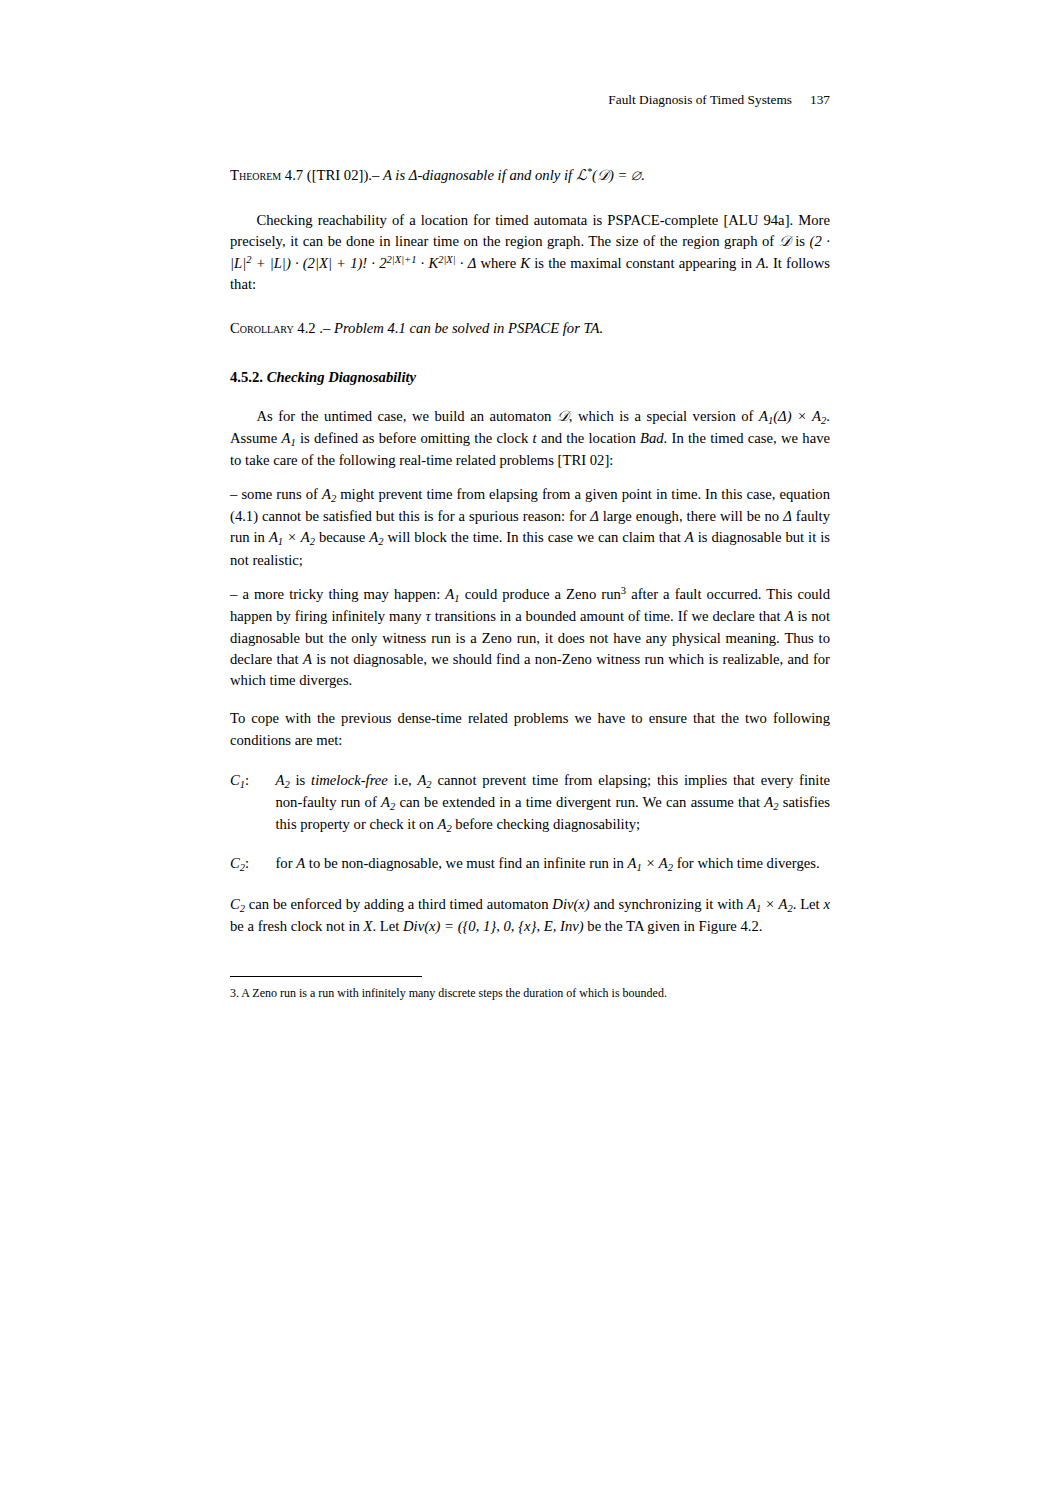Fault Diagnosis of Timed Systems 137
Theorem 4.7 ([TRI 02]).– A is Δ-diagnosable if and only if ℒ*(𝒟) = ∅.
Checking reachability of a location for timed automata is PSPACE-complete [ALU 94a]. More precisely, it can be done in linear time on the region graph. The size of the region graph of 𝒟 is (2 · |L|2 + |L|) · (2|X| + 1)! · 22|X|+1 · K2|X| · Δ where K is the maximal constant appearing in A. It follows that:
Corollary 4.2 .– Problem 4.1 can be solved in PSPACE for TA.
4.5.2. Checking Diagnosability
As for the untimed case, we build an automaton 𝒟, which is a special version of A1(Δ) × A2. Assume A1 is defined as before omitting the clock t and the location Bad. In the timed case, we have to take care of the following real-time related problems [TRI 02]:
– some runs of A2 might prevent time from elapsing from a given point in time. In this case, equation (4.1) cannot be satisfied but this is for a spurious reason: for Δ large enough, there will be no Δ faulty run in A1 × A2 because A2 will block the time. In this case we can claim that A is diagnosable but it is not realistic;
– a more tricky thing may happen: A1 could produce a Zeno run3 after a fault occurred. This could happen by firing infinitely many τ transitions in a bounded amount of time. If we declare that A is not diagnosable but the only witness run is a Zeno run, it does not have any physical meaning. Thus to declare that A is not diagnosable, we should find a non-Zeno witness run which is realizable, and for which time diverges.
To cope with the previous dense-time related problems we have to ensure that the two following conditions are met:
C1:
A2 is timelock-free i.e, A2 cannot prevent time from elapsing; this implies that every finite non-faulty run of A2 can be extended in a time divergent run. We can assume that A2 satisfies this property or check it on A2 before checking diagnosability;
C2:
for A to be non-diagnosable, we must find an infinite run in A1 × A2 for which time diverges.
C2 can be enforced by adding a third timed automaton Div(x) and synchronizing it with A1 × A2. Let x be a fresh clock not in X. Let Div(x) = ({0, 1}, 0, {x}, E, Inv) be the TA given in Figure 4.2.
3. A Zeno run is a run with infinitely many discrete steps the duration of which is bounded.